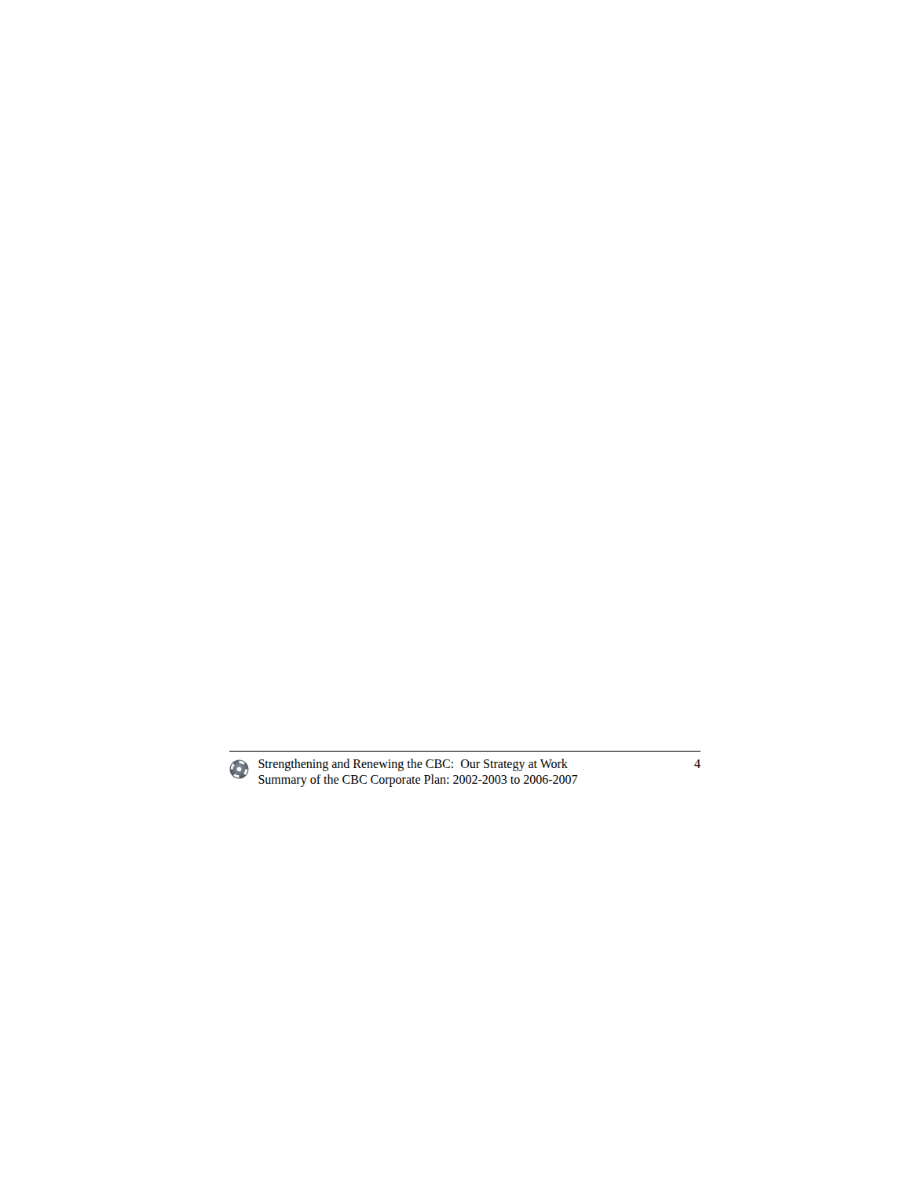Strengthening and Renewing the CBC: Our Strategy at Work
Summary of the CBC Corporate Plan: 2002-2003 to 2006-2007
4